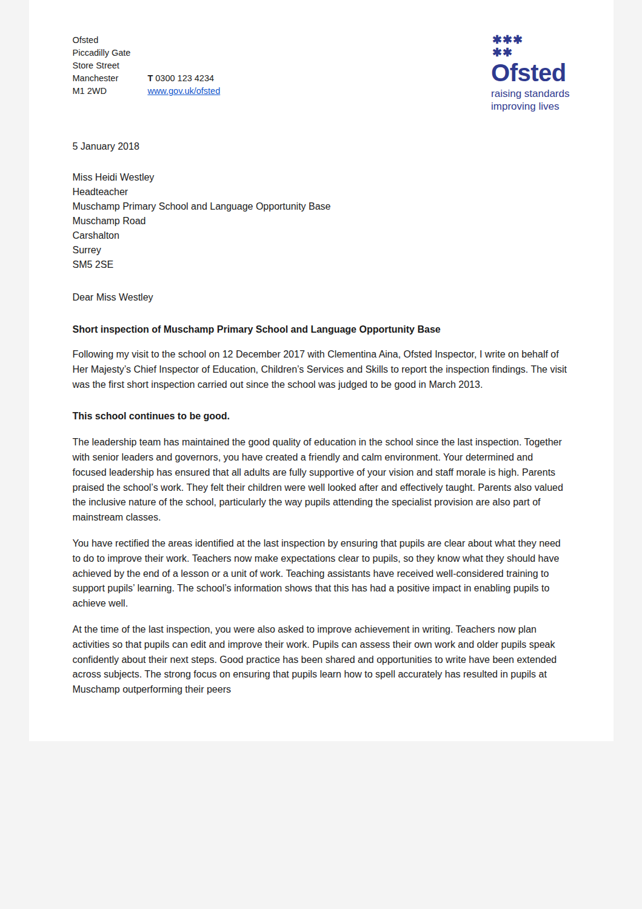| Ofsted | |
| Piccadilly Gate | |
| Store Street | |
| Manchester | T 0300 123 4234 |
| M1 2WD | www.gov.uk/ofsted |
✱✱✱
✱✱
Ofsted
raising standards
improving lives
5 January 2018
Miss Heidi Westley
Headteacher
Muschamp Primary School and Language Opportunity Base
Muschamp Road
Carshalton
Surrey
SM5 2SE
Dear Miss Westley
Short inspection of Muschamp Primary School and Language Opportunity Base
Following my visit to the school on 12 December 2017 with Clementina Aina, Ofsted Inspector, I write on behalf of Her Majesty’s Chief Inspector of Education, Children’s Services and Skills to report the inspection findings. The visit was the first short inspection carried out since the school was judged to be good in March 2013.
This school continues to be good.
The leadership team has maintained the good quality of education in the school since the last inspection. Together with senior leaders and governors, you have created a friendly and calm environment. Your determined and focused leadership has ensured that all adults are fully supportive of your vision and staff morale is high. Parents praised the school’s work. They felt their children were well looked after and effectively taught. Parents also valued the inclusive nature of the school, particularly the way pupils attending the specialist provision are also part of mainstream classes.
You have rectified the areas identified at the last inspection by ensuring that pupils are clear about what they need to do to improve their work. Teachers now make expectations clear to pupils, so they know what they should have achieved by the end of a lesson or a unit of work. Teaching assistants have received well-considered training to support pupils’ learning. The school’s information shows that this has had a positive impact in enabling pupils to achieve well.
At the time of the last inspection, you were also asked to improve achievement in writing. Teachers now plan activities so that pupils can edit and improve their work. Pupils can assess their own work and older pupils speak confidently about their next steps. Good practice has been shared and opportunities to write have been extended across subjects. The strong focus on ensuring that pupils learn how to spell accurately has resulted in pupils at Muschamp outperforming their peers